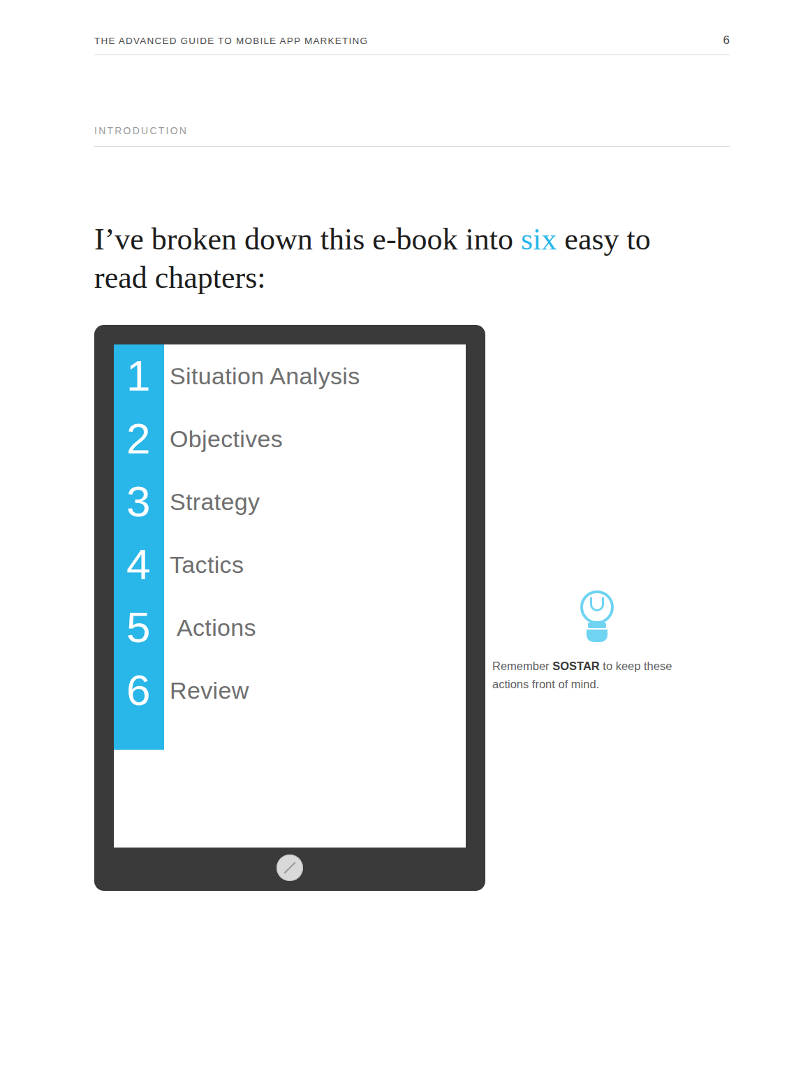The Advanced Guide to Mobile App Marketing 6
Introduction
I’ve broken down this e-book into six easy to read chapters:
1 Situation Analysis
2 Objectives
3 Strategy
4 Tactics
5 Actions
6 Review
Remember SOSTAR to keep these actions front of mind.